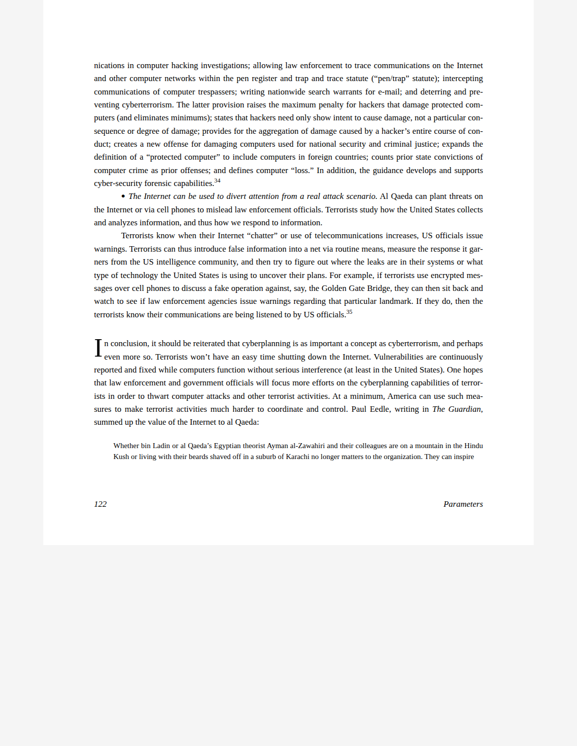nications in computer hacking investigations; allowing law enforcement to trace communications on the Internet and other computer networks within the pen register and trap and trace statute (“pen/trap” statute); intercepting communications of computer trespassers; writing nationwide search warrants for e-mail; and deterring and preventing cyberterrorism. The latter provision raises the maximum penalty for hackers that damage protected computers (and eliminates minimums); states that hackers need only show intent to cause damage, not a particular consequence or degree of damage; provides for the aggregation of damage caused by a hacker’s entire course of conduct; creates a new offense for damaging computers used for national security and criminal justice; expands the definition of a “protected computer” to include computers in foreign countries; counts prior state convictions of computer crime as prior offenses; and defines computer “loss.” In addition, the guidance develops and supports cyber-security forensic capabilities.34
● The Internet can be used to divert attention from a real attack scenario. Al Qaeda can plant threats on the Internet or via cell phones to mislead law enforcement officials. Terrorists study how the United States collects and analyzes information, and thus how we respond to information.
Terrorists know when their Internet “chatter” or use of telecommunications increases, US officials issue warnings. Terrorists can thus introduce false information into a net via routine means, measure the response it garners from the US intelligence community, and then try to figure out where the leaks are in their systems or what type of technology the United States is using to uncover their plans. For example, if terrorists use encrypted messages over cell phones to discuss a fake operation against, say, the Golden Gate Bridge, they can then sit back and watch to see if law enforcement agencies issue warnings regarding that particular landmark. If they do, then the terrorists know their communications are being listened to by US officials.35
In conclusion, it should be reiterated that cyberplanning is as important a concept as cyberterrorism, and perhaps even more so. Terrorists won’t have an easy time shutting down the Internet. Vulnerabilities are continuously reported and fixed while computers function without serious interference (at least in the United States). One hopes that law enforcement and government officials will focus more efforts on the cyberplanning capabilities of terrorists in order to thwart computer attacks and other terrorist activities. At a minimum, America can use such measures to make terrorist activities much harder to coordinate and control. Paul Eedle, writing in The Guardian, summed up the value of the Internet to al Qaeda:
Whether bin Ladin or al Qaeda’s Egyptian theorist Ayman al-Zawahiri and their colleagues are on a mountain in the Hindu Kush or living with their beards shaved off in a suburb of Karachi no longer matters to the organization. They can inspire
122 Parameters